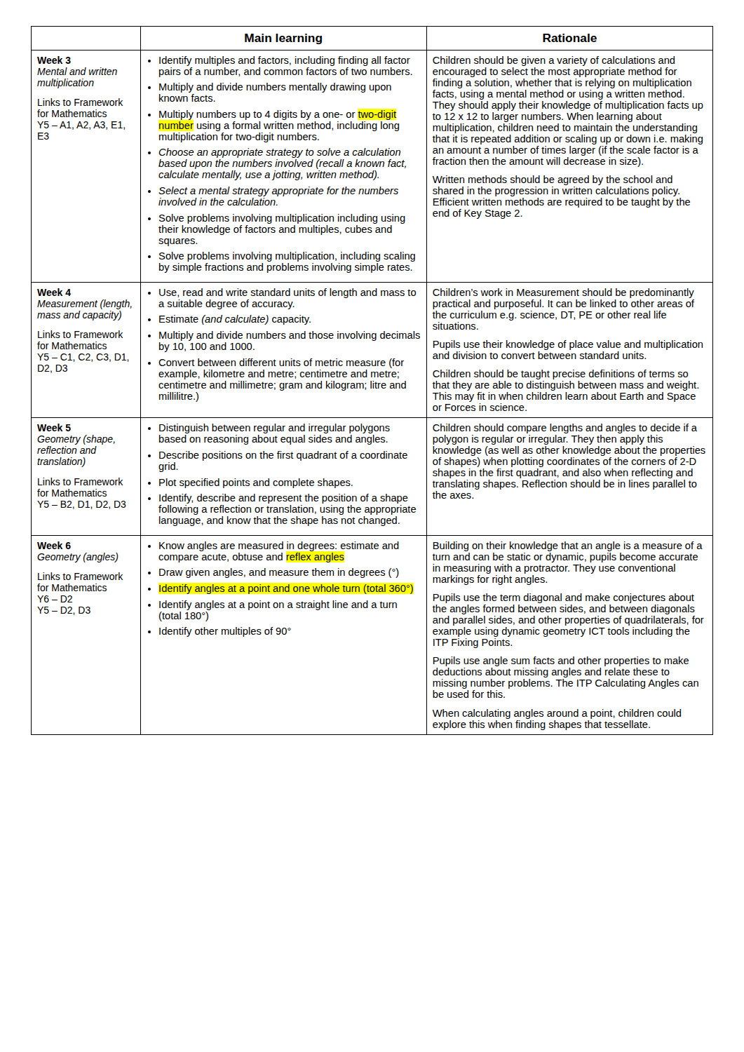Mathematics weekly planning: main learning and rationale
| | Main learning | Rationale |
| --- | --- | --- |
| Week 3 Mental and written multiplication Links to Framework for Mathematics Y5 – A1, A2, A3, E1, E3 | Identify multiples and factors, including finding all factor pairs of a number, and common factors of two numbers. Multiply and divide numbers mentally drawing upon known facts. Multiply numbers up to 4 digits by a one- or two-digit number using a formal written method, including long multiplication for two-digit numbers. Choose an appropriate strategy to solve a calculation based upon the numbers involved (recall a known fact, calculate mentally, use a jotting, written method). Select a mental strategy appropriate for the numbers involved in the calculation. Solve problems involving multiplication including using their knowledge of factors and multiples, cubes and squares. Solve problems involving multiplication, including scaling by simple fractions and problems involving simple rates. | Children should be given a variety of calculations and encouraged to select the most appropriate method for finding a solution, whether that is relying on multiplication facts, using a mental method or using a written method. They should apply their knowledge of multiplication facts up to 12 x 12 to larger numbers. When learning about multiplication, children need to maintain the understanding that it is repeated addition or scaling up or down i.e. making an amount a number of times larger (if the scale factor is a fraction then the amount will decrease in size). Written methods should be agreed by the school and shared in the progression in written calculations policy. Efficient written methods are required to be taught by the end of Key Stage 2. |
| Week 4 Measurement (length, mass and capacity) Links to Framework for Mathematics Y5 – C1, C2, C3, D1, D2, D3 | Use, read and write standard units of length and mass to a suitable degree of accuracy. Estimate (and calculate) capacity. Multiply and divide numbers and those involving decimals by 10, 100 and 1000. Convert between different units of metric measure (for example, kilometre and metre; centimetre and metre; centimetre and millimetre; gram and kilogram; litre and millilitre.) | Children’s work in Measurement should be predominantly practical and purposeful. It can be linked to other areas of the curriculum e.g. science, DT, PE or other real life situations. Pupils use their knowledge of place value and multiplication and division to convert between standard units. Children should be taught precise definitions of terms so that they are able to distinguish between mass and weight. This may fit in when children learn about Earth and Space or Forces in science. |
| Week 5 Geometry (shape, reflection and translation) Links to Framework for Mathematics Y5 – B2, D1, D2, D3 | Distinguish between regular and irregular polygons based on reasoning about equal sides and angles. Describe positions on the first quadrant of a coordinate grid. Plot specified points and complete shapes. Identify, describe and represent the position of a shape following a reflection or translation, using the appropriate language, and know that the shape has not changed. | Children should compare lengths and angles to decide if a polygon is regular or irregular. They then apply this knowledge (as well as other knowledge about the properties of shapes) when plotting coordinates of the corners of 2-D shapes in the first quadrant, and also when reflecting and translating shapes. Reflection should be in lines parallel to the axes. |
| Week 6 Geometry (angles) Links to Framework for Mathematics Y6 – D2 Y5 – D2, D3 | Know angles are measured in degrees: estimate and compare acute, obtuse and reflex angles Draw given angles, and measure them in degrees (°) Identify angles at a point and one whole turn (total 360°) Identify angles at a point on a straight line and a turn (total 180°) Identify other multiples of 90° | Building on their knowledge that an angle is a measure of a turn and can be static or dynamic, pupils become accurate in measuring with a protractor. They use conventional markings for right angles. Pupils use the term diagonal and make conjectures about the angles formed between sides, and between diagonals and parallel sides, and other properties of quadrilaterals, for example using dynamic geometry ICT tools including the ITP Fixing Points. Pupils use angle sum facts and other properties to make deductions about missing angles and relate these to missing number problems. The ITP Calculating Angles can be used for this. When calculating angles around a point, children could explore this when finding shapes that tessellate. |